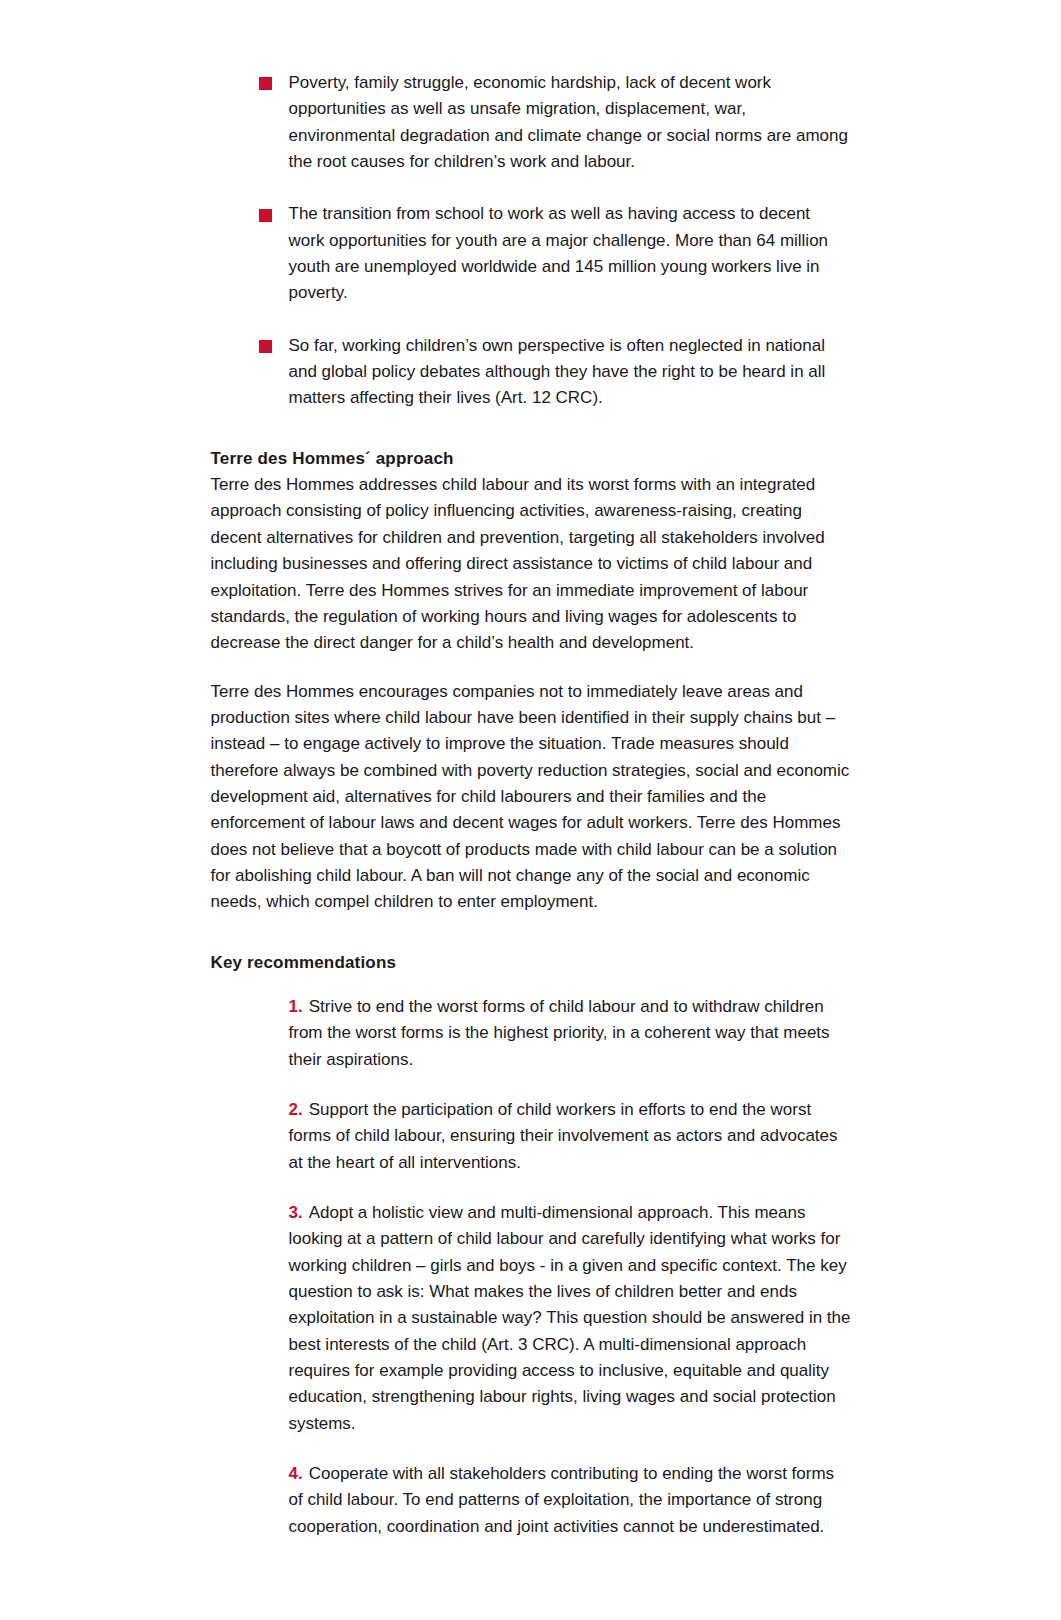Poverty, family struggle, economic hardship, lack of decent work opportunities as well as unsafe migration, displacement, war, environmental degradation and climate change or social norms are among the root causes for children’s work and labour.
The transition from school to work as well as having access to decent work opportunities for youth are a major challenge. More than 64 million youth are unemployed worldwide and 145 million young workers live in poverty.
So far, working children’s own perspective is often neglected in national and global policy debates although they have the right to be heard in all matters affecting their lives (Art. 12 CRC).
Terre des Hommes´ approach
Terre des Hommes addresses child labour and its worst forms with an integrated approach consisting of policy influencing activities, awareness-raising, creating decent alternatives for children and prevention, targeting all stakeholders involved including businesses and offering direct assistance to victims of child labour and exploitation. Terre des Hommes strives for an immediate improvement of labour standards, the regulation of working hours and living wages for adolescents to decrease the direct danger for a child’s health and development.
Terre des Hommes encourages companies not to immediately leave areas and production sites where child labour have been identified in their supply chains but – instead – to engage actively to improve the situation. Trade measures should therefore always be combined with poverty reduction strategies, social and economic development aid, alternatives for child labourers and their families and the enforcement of labour laws and decent wages for adult workers. Terre des Hommes does not believe that a boycott of products made with child labour can be a solution for abolishing child labour. A ban will not change any of the social and economic needs, which compel children to enter employment.
Key recommendations
Strive to end the worst forms of child labour and to withdraw children from the worst forms is the highest priority, in a coherent way that meets their aspirations.
Support the participation of child workers in efforts to end the worst forms of child labour, ensuring their involvement as actors and advocates at the heart of all interventions.
Adopt a holistic view and multi-dimensional approach. This means looking at a pattern of child labour and carefully identifying what works for working children – girls and boys - in a given and specific context. The key question to ask is: What makes the lives of children better and ends exploitation in a sustainable way? This question should be answered in the best interests of the child (Art. 3 CRC). A multi-dimensional approach requires for example providing access to inclusive, equitable and quality education, strengthening labour rights, living wages and social protection systems.
Cooperate with all stakeholders contributing to ending the worst forms of child labour. To end patterns of exploitation, the importance of strong cooperation, coordination and joint activities cannot be underestimated.